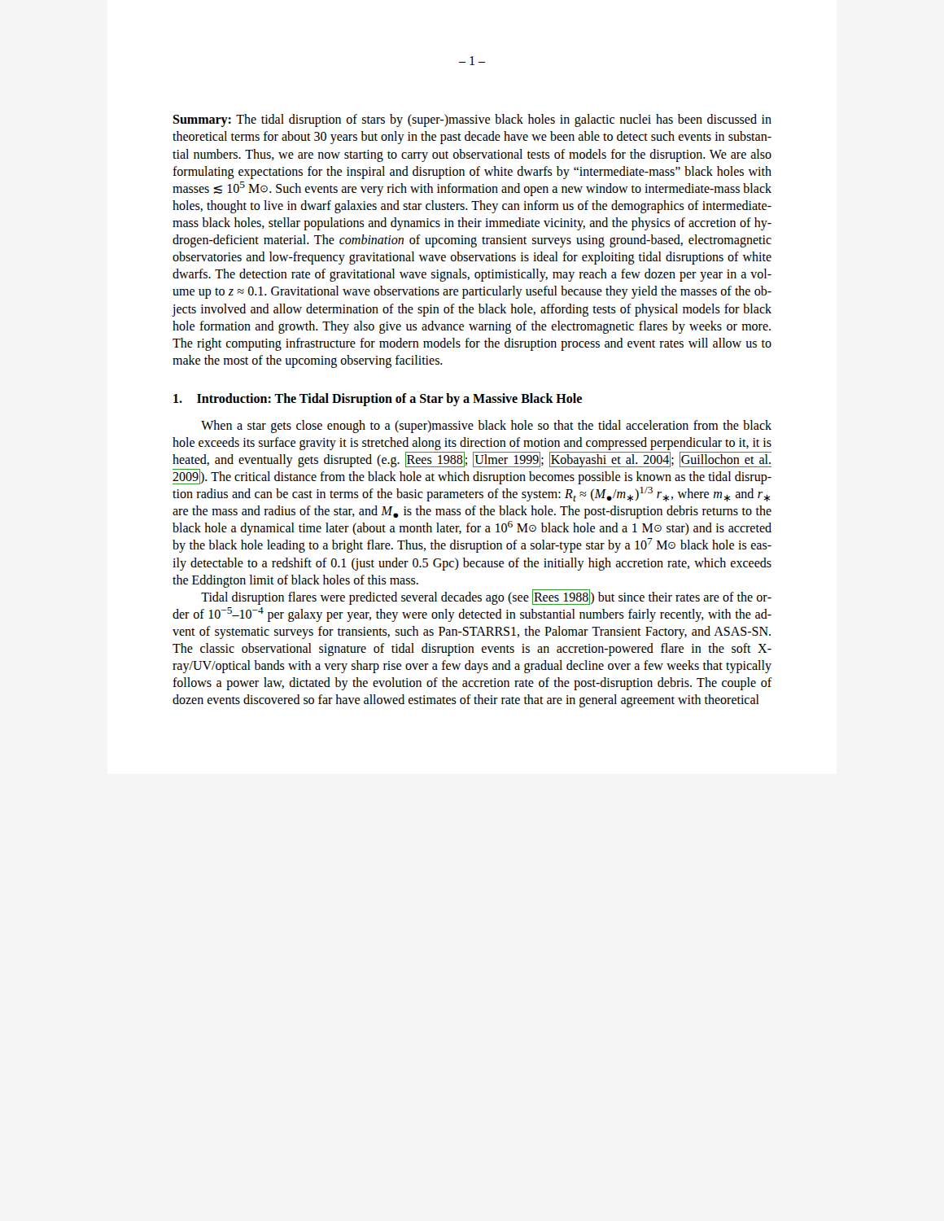– 1 –
Summary: The tidal disruption of stars by (super-)massive black holes in galactic nuclei has been discussed in theoretical terms for about 30 years but only in the past decade have we been able to detect such events in substantial numbers. Thus, we are now starting to carry out observational tests of models for the disruption. We are also formulating expectations for the inspiral and disruption of white dwarfs by “intermediate-mass” black holes with masses ≲ 105 M⊙. Such events are very rich with information and open a new window to intermediate-mass black holes, thought to live in dwarf galaxies and star clusters. They can inform us of the demographics of intermediate-mass black holes, stellar populations and dynamics in their immediate vicinity, and the physics of accretion of hydrogen-deficient material. The combination of upcoming transient surveys using ground-based, electromagnetic observatories and low-frequency gravitational wave observations is ideal for exploiting tidal disruptions of white dwarfs. The detection rate of gravitational wave signals, optimistically, may reach a few dozen per year in a volume up to z ≈ 0.1. Gravitational wave observations are particularly useful because they yield the masses of the objects involved and allow determination of the spin of the black hole, affording tests of physical models for black hole formation and growth. They also give us advance warning of the electromagnetic flares by weeks or more. The right computing infrastructure for modern models for the disruption process and event rates will allow us to make the most of the upcoming observing facilities.
1. Introduction: The Tidal Disruption of a Star by a Massive Black Hole
When a star gets close enough to a (super)massive black hole so that the tidal acceleration from the black hole exceeds its surface gravity it is stretched along its direction of motion and compressed perpendicular to it, it is heated, and eventually gets disrupted (e.g. Rees 1988; Ulmer 1999; Kobayashi et al. 2004; Guillochon et al. 2009). The critical distance from the black hole at which disruption becomes possible is known as the tidal disruption radius and can be cast in terms of the basic parameters of the system: Rt ≈ (M●/m∗)1/3 r∗, where m∗ and r∗ are the mass and radius of the star, and M● is the mass of the black hole. The post-disruption debris returns to the black hole a dynamical time later (about a month later, for a 106 M⊙ black hole and a 1 M⊙ star) and is accreted by the black hole leading to a bright flare. Thus, the disruption of a solar-type star by a 107 M⊙ black hole is easily detectable to a redshift of 0.1 (just under 0.5 Gpc) because of the initially high accretion rate, which exceeds the Eddington limit of black holes of this mass.
Tidal disruption flares were predicted several decades ago (see Rees 1988) but since their rates are of the order of 10−5–10−4 per galaxy per year, they were only detected in substantial numbers fairly recently, with the advent of systematic surveys for transients, such as Pan-STARRS1, the Palomar Transient Factory, and ASAS-SN. The classic observational signature of tidal disruption events is an accretion-powered flare in the soft X-ray/UV/optical bands with a very sharp rise over a few days and a gradual decline over a few weeks that typically follows a power law, dictated by the evolution of the accretion rate of the post-disruption debris. The couple of dozen events discovered so far have allowed estimates of their rate that are in general agreement with theoretical